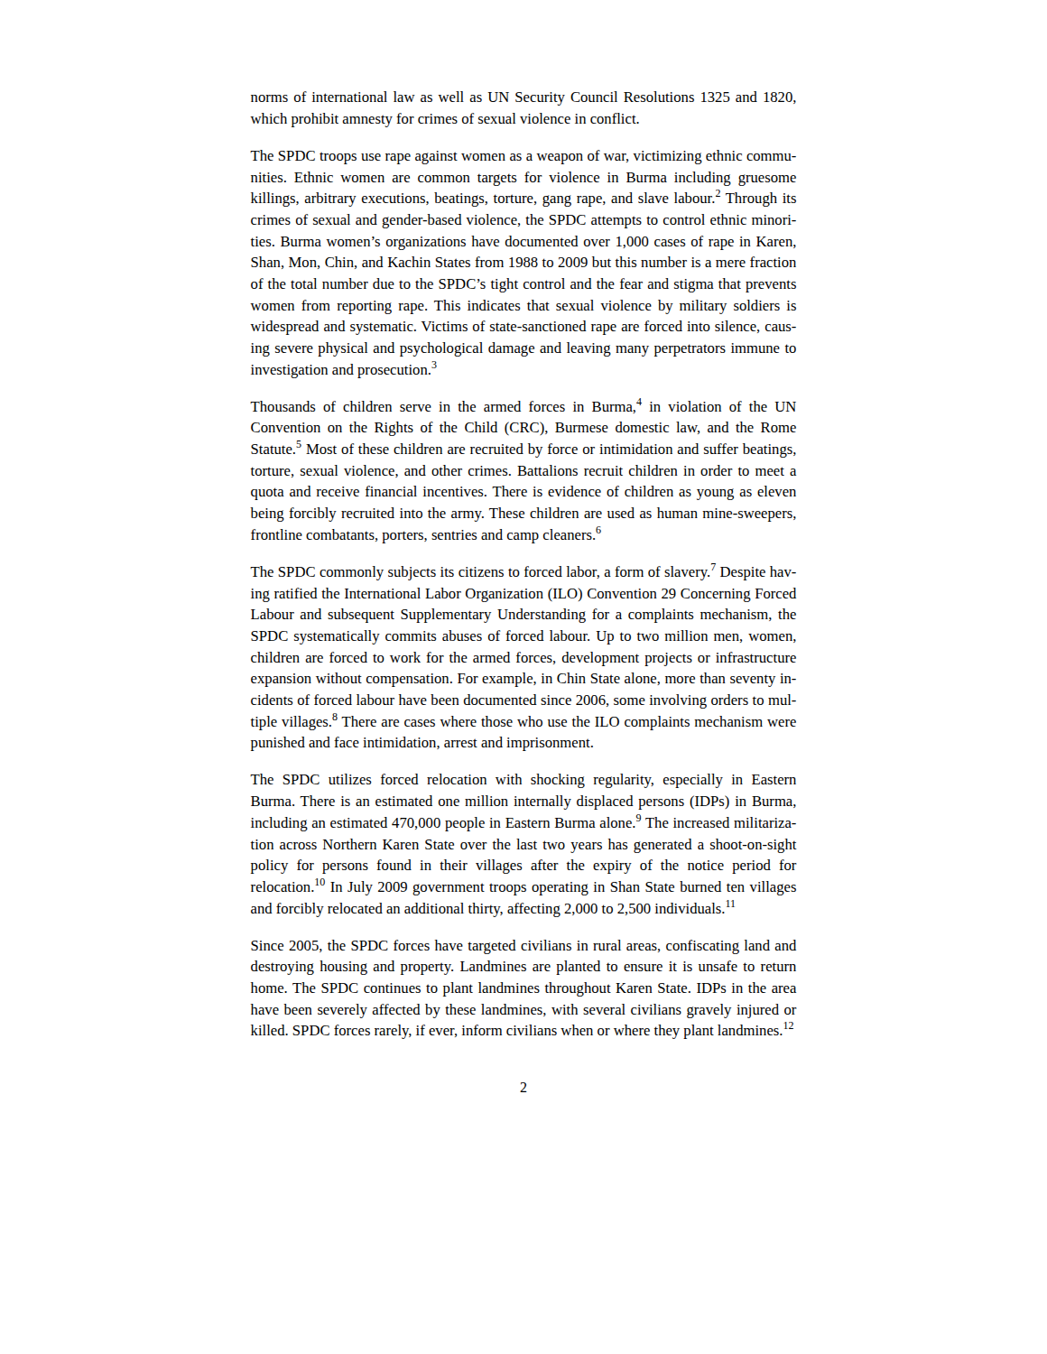norms of international law as well as UN Security Council Resolutions 1325 and 1820, which prohibit amnesty for crimes of sexual violence in conflict.
The SPDC troops use rape against women as a weapon of war, victimizing ethnic communities. Ethnic women are common targets for violence in Burma including gruesome killings, arbitrary executions, beatings, torture, gang rape, and slave labour.2 Through its crimes of sexual and gender-based violence, the SPDC attempts to control ethnic minorities. Burma women’s organizations have documented over 1,000 cases of rape in Karen, Shan, Mon, Chin, and Kachin States from 1988 to 2009 but this number is a mere fraction of the total number due to the SPDC’s tight control and the fear and stigma that prevents women from reporting rape. This indicates that sexual violence by military soldiers is widespread and systematic. Victims of state-sanctioned rape are forced into silence, causing severe physical and psychological damage and leaving many perpetrators immune to investigation and prosecution.3
Thousands of children serve in the armed forces in Burma,4 in violation of the UN Convention on the Rights of the Child (CRC), Burmese domestic law, and the Rome Statute.5 Most of these children are recruited by force or intimidation and suffer beatings, torture, sexual violence, and other crimes. Battalions recruit children in order to meet a quota and receive financial incentives. There is evidence of children as young as eleven being forcibly recruited into the army. These children are used as human mine-sweepers, frontline combatants, porters, sentries and camp cleaners.6
The SPDC commonly subjects its citizens to forced labor, a form of slavery.7 Despite having ratified the International Labor Organization (ILO) Convention 29 Concerning Forced Labour and subsequent Supplementary Understanding for a complaints mechanism, the SPDC systematically commits abuses of forced labour. Up to two million men, women, children are forced to work for the armed forces, development projects or infrastructure expansion without compensation. For example, in Chin State alone, more than seventy incidents of forced labour have been documented since 2006, some involving orders to multiple villages.8 There are cases where those who use the ILO complaints mechanism were punished and face intimidation, arrest and imprisonment.
The SPDC utilizes forced relocation with shocking regularity, especially in Eastern Burma. There is an estimated one million internally displaced persons (IDPs) in Burma, including an estimated 470,000 people in Eastern Burma alone.9 The increased militarization across Northern Karen State over the last two years has generated a shoot-on-sight policy for persons found in their villages after the expiry of the notice period for relocation.10 In July 2009 government troops operating in Shan State burned ten villages and forcibly relocated an additional thirty, affecting 2,000 to 2,500 individuals.11
Since 2005, the SPDC forces have targeted civilians in rural areas, confiscating land and destroying housing and property. Landmines are planted to ensure it is unsafe to return home. The SPDC continues to plant landmines throughout Karen State. IDPs in the area have been severely affected by these landmines, with several civilians gravely injured or killed. SPDC forces rarely, if ever, inform civilians when or where they plant landmines.12
2